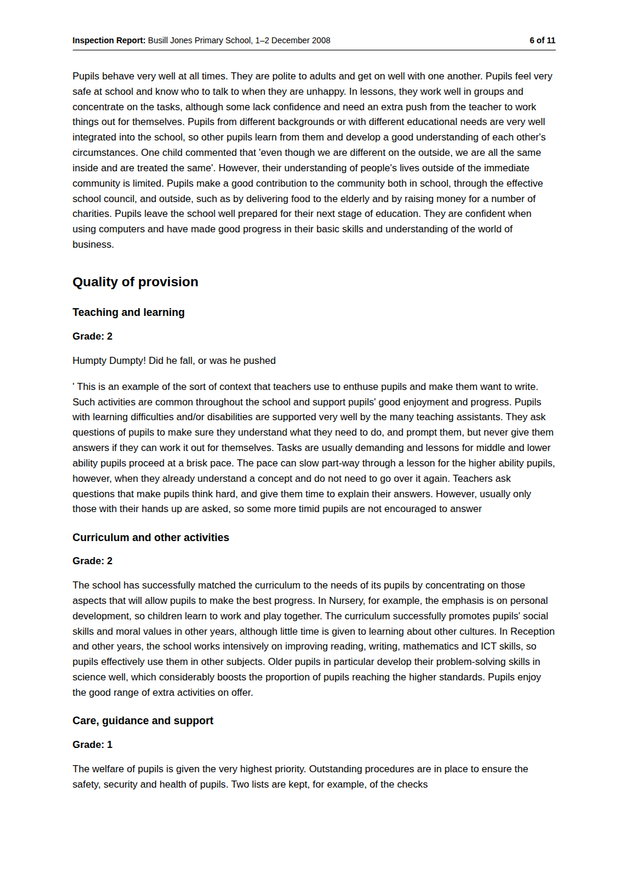Inspection Report: Busill Jones Primary School, 1–2 December 2008 6 of 11
Pupils behave very well at all times. They are polite to adults and get on well with one another. Pupils feel very safe at school and know who to talk to when they are unhappy. In lessons, they work well in groups and concentrate on the tasks, although some lack confidence and need an extra push from the teacher to work things out for themselves. Pupils from different backgrounds or with different educational needs are very well integrated into the school, so other pupils learn from them and develop a good understanding of each other's circumstances. One child commented that 'even though we are different on the outside, we are all the same inside and are treated the same'. However, their understanding of people's lives outside of the immediate community is limited. Pupils make a good contribution to the community both in school, through the effective school council, and outside, such as by delivering food to the elderly and by raising money for a number of charities. Pupils leave the school well prepared for their next stage of education. They are confident when using computers and have made good progress in their basic skills and understanding of the world of business.
Quality of provision
Teaching and learning
Grade: 2
Humpty Dumpty! Did he fall, or was he pushed
' This is an example of the sort of context that teachers use to enthuse pupils and make them want to write. Such activities are common throughout the school and support pupils' good enjoyment and progress. Pupils with learning difficulties and/or disabilities are supported very well by the many teaching assistants. They ask questions of pupils to make sure they understand what they need to do, and prompt them, but never give them answers if they can work it out for themselves. Tasks are usually demanding and lessons for middle and lower ability pupils proceed at a brisk pace. The pace can slow part-way through a lesson for the higher ability pupils, however, when they already understand a concept and do not need to go over it again. Teachers ask questions that make pupils think hard, and give them time to explain their answers. However, usually only those with their hands up are asked, so some more timid pupils are not encouraged to answer
Curriculum and other activities
Grade: 2
The school has successfully matched the curriculum to the needs of its pupils by concentrating on those aspects that will allow pupils to make the best progress. In Nursery, for example, the emphasis is on personal development, so children learn to work and play together. The curriculum successfully promotes pupils' social skills and moral values in other years, although little time is given to learning about other cultures. In Reception and other years, the school works intensively on improving reading, writing, mathematics and ICT skills, so pupils effectively use them in other subjects. Older pupils in particular develop their problem-solving skills in science well, which considerably boosts the proportion of pupils reaching the higher standards. Pupils enjoy the good range of extra activities on offer.
Care, guidance and support
Grade: 1
The welfare of pupils is given the very highest priority. Outstanding procedures are in place to ensure the safety, security and health of pupils. Two lists are kept, for example, of the checks